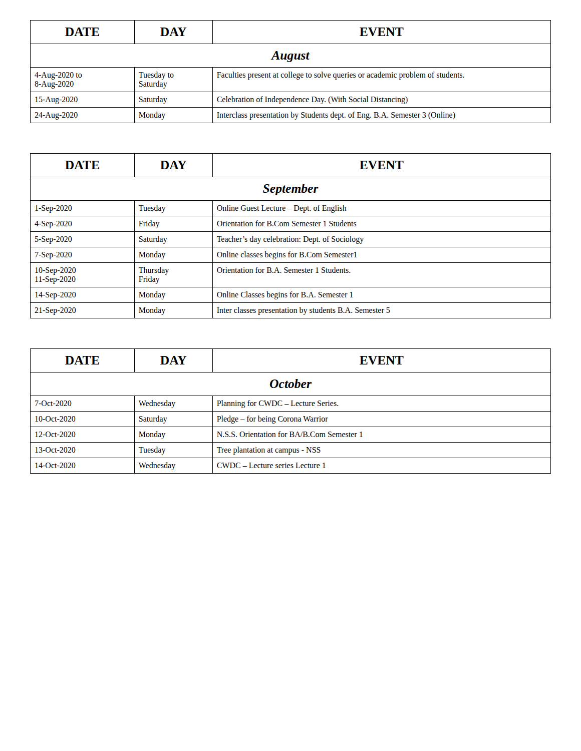| DATE | DAY | EVENT |
| --- | --- | --- |
| August |
| 4-Aug-2020 to 8-Aug-2020 | Tuesday to Saturday | Faculties present at college to solve queries or academic problem of students. |
| 15-Aug-2020 | Saturday | Celebration of Independence Day. (With Social Distancing) |
| 24-Aug-2020 | Monday | Interclass presentation by Students dept. of Eng. B.A. Semester 3 (Online) |
| DATE | DAY | EVENT |
| --- | --- | --- |
| September |
| 1-Sep-2020 | Tuesday | Online Guest Lecture – Dept. of English |
| 4-Sep-2020 | Friday | Orientation for B.Com Semester 1 Students |
| 5-Sep-2020 | Saturday | Teacher’s day celebration: Dept. of Sociology |
| 7-Sep-2020 | Monday | Online classes begins for B.Com Semester1 |
| 10-Sep-2020 11-Sep-2020 | Thursday Friday | Orientation for B.A. Semester 1 Students. |
| 14-Sep-2020 | Monday | Online Classes begins for B.A. Semester 1 |
| 21-Sep-2020 | Monday | Inter classes presentation by students B.A. Semester 5 |
| DATE | DAY | EVENT |
| --- | --- | --- |
| October |
| 7-Oct-2020 | Wednesday | Planning for CWDC – Lecture Series. |
| 10-Oct-2020 | Saturday | Pledge – for being Corona Warrior |
| 12-Oct-2020 | Monday | N.S.S. Orientation for BA/B.Com Semester 1 |
| 13-Oct-2020 | Tuesday | Tree plantation at campus - NSS |
| 14-Oct-2020 | Wednesday | CWDC – Lecture series Lecture 1 |